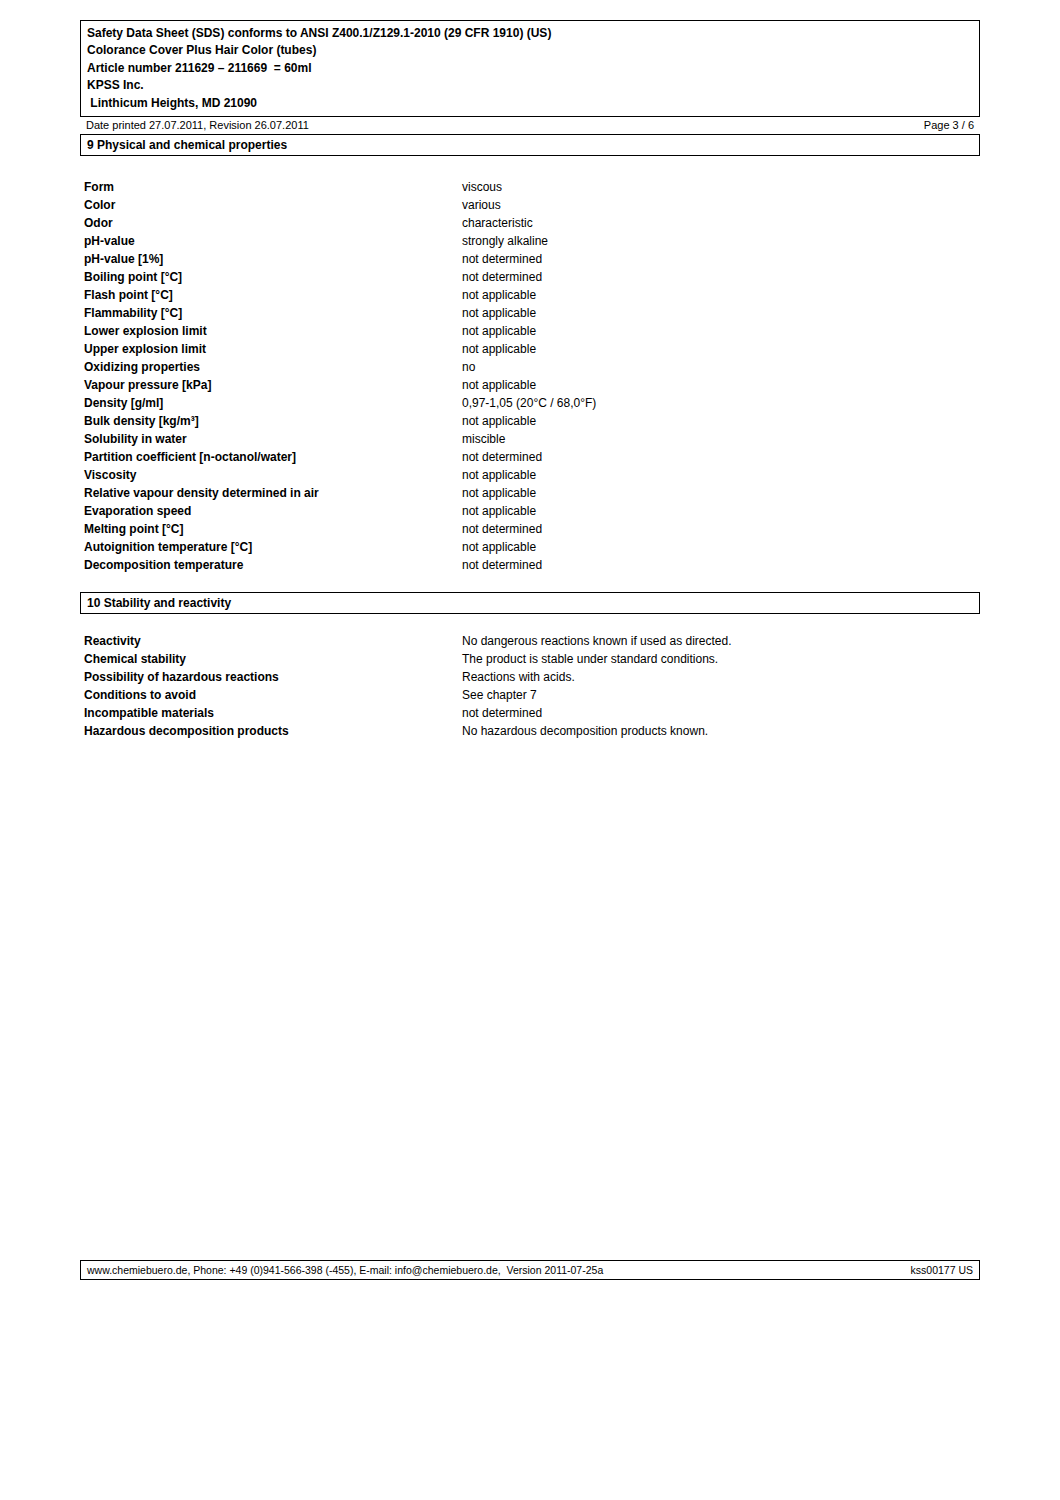Safety Data Sheet (SDS) conforms to ANSI Z400.1/Z129.1-2010 (29 CFR 1910) (US) Colorance Cover Plus Hair Color (tubes) Article number 211629 – 211669 = 60ml KPSS Inc. Linthicum Heights, MD 21090
Date printed 27.07.2011, Revision 26.07.2011 Page 3 / 6
9 Physical and chemical properties
| Form | viscous |
| Color | various |
| Odor | characteristic |
| pH-value | strongly alkaline |
| pH-value [1%] | not determined |
| Boiling point [°C] | not determined |
| Flash point [°C] | not applicable |
| Flammability [°C] | not applicable |
| Lower explosion limit | not applicable |
| Upper explosion limit | not applicable |
| Oxidizing properties | no |
| Vapour pressure [kPa] | not applicable |
| Density [g/ml] | 0,97-1,05 (20°C / 68,0°F) |
| Bulk density [kg/m³] | not applicable |
| Solubility in water | miscible |
| Partition coefficient [n-octanol/water] | not determined |
| Viscosity | not applicable |
| Relative vapour density determined in air | not applicable |
| Evaporation speed | not applicable |
| Melting point [°C] | not determined |
| Autoignition temperature [°C] | not applicable |
| Decomposition temperature | not determined |
10 Stability and reactivity
| Reactivity | No dangerous reactions known if used as directed. |
| Chemical stability | The product is stable under standard conditions. |
| Possibility of hazardous reactions | Reactions with acids. |
| Conditions to avoid | See chapter 7 |
| Incompatible materials | not determined |
| Hazardous decomposition products | No hazardous decomposition products known. |
www.chemiebuero.de, Phone: +49 (0)941-566-398 (-455), E-mail: info@chemiebuero.de, Version 2011-07-25a kss00177 US